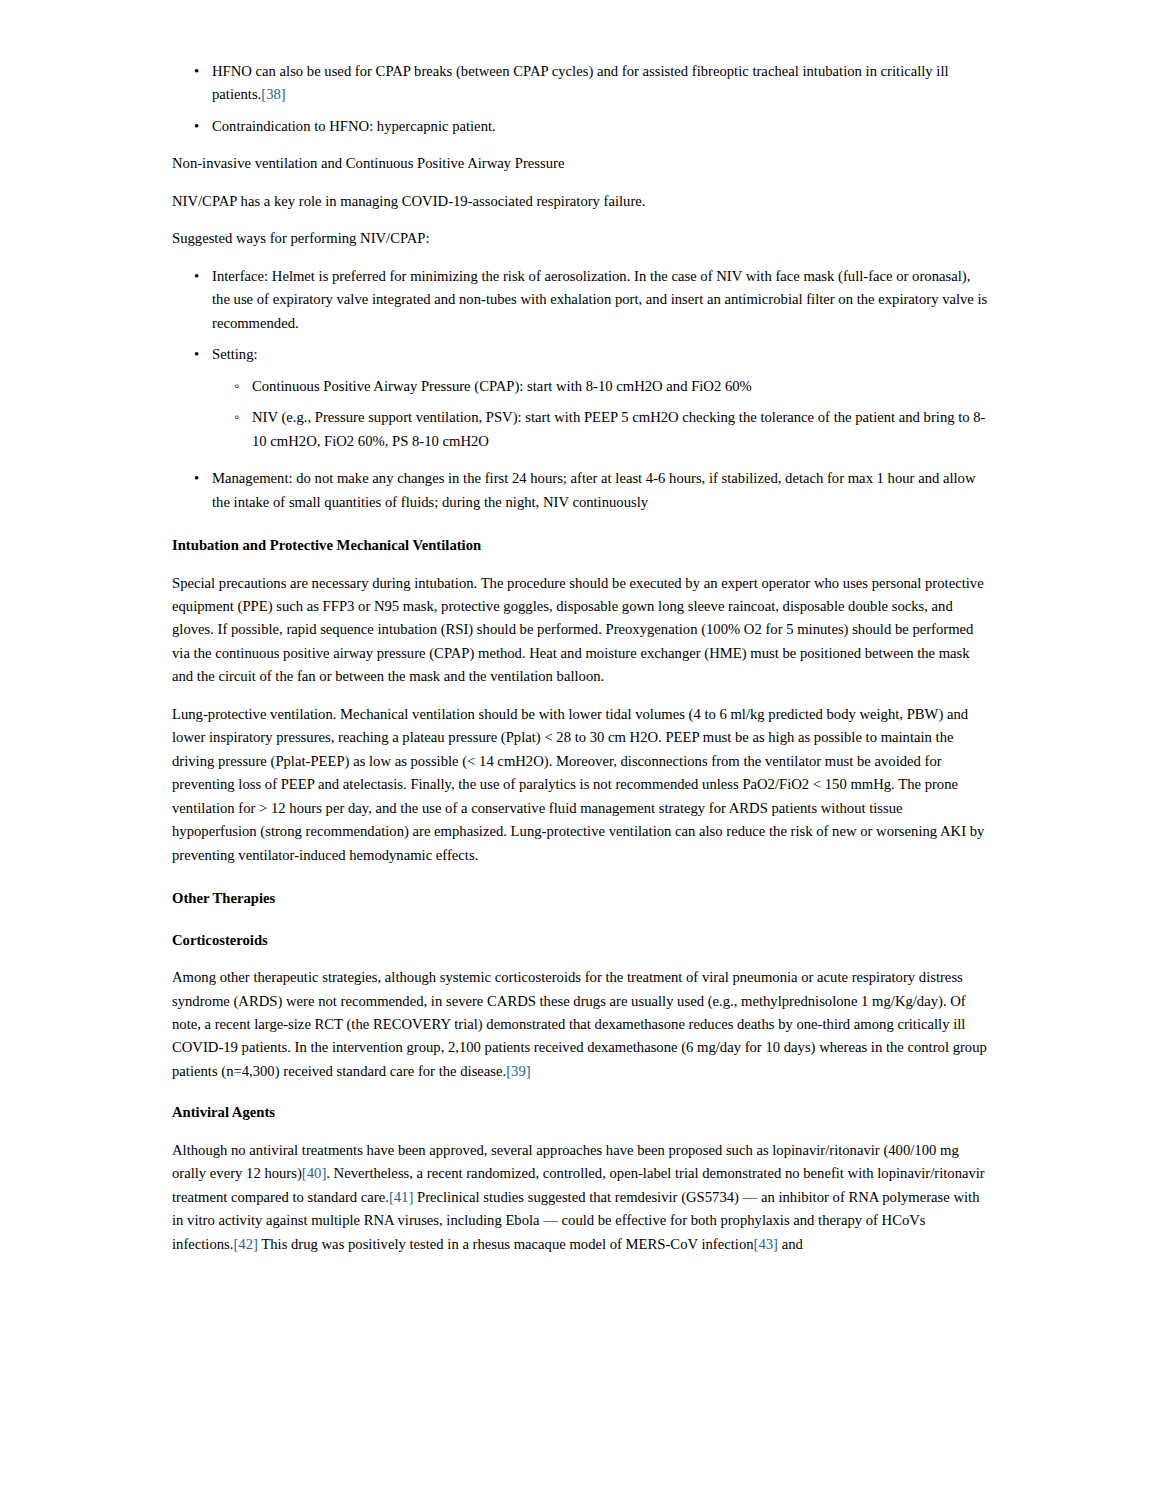HFNO can also be used for CPAP breaks (between CPAP cycles) and for assisted fibreoptic tracheal intubation in critically ill patients.[38]
Contraindication to HFNO: hypercapnic patient.
Non-invasive ventilation and Continuous Positive Airway Pressure
NIV/CPAP has a key role in managing COVID-19-associated respiratory failure.
Suggested ways for performing NIV/CPAP:
Interface: Helmet is preferred for minimizing the risk of aerosolization. In the case of NIV with face mask (full-face or oronasal), the use of expiratory valve integrated and non-tubes with exhalation port, and insert an antimicrobial filter on the expiratory valve is recommended.
Setting:
Continuous Positive Airway Pressure (CPAP): start with 8-10 cmH2O and FiO2 60%
NIV (e.g., Pressure support ventilation, PSV): start with PEEP 5 cmH2O checking the tolerance of the patient and bring to 8-10 cmH2O, FiO2 60%, PS 8-10 cmH2O
Management: do not make any changes in the first 24 hours; after at least 4-6 hours, if stabilized, detach for max 1 hour and allow the intake of small quantities of fluids; during the night, NIV continuously
Intubation and Protective Mechanical Ventilation
Special precautions are necessary during intubation. The procedure should be executed by an expert operator who uses personal protective equipment (PPE) such as FFP3 or N95 mask, protective goggles, disposable gown long sleeve raincoat, disposable double socks, and gloves. If possible, rapid sequence intubation (RSI) should be performed. Preoxygenation (100% O2 for 5 minutes) should be performed via the continuous positive airway pressure (CPAP) method. Heat and moisture exchanger (HME) must be positioned between the mask and the circuit of the fan or between the mask and the ventilation balloon.
Lung-protective ventilation. Mechanical ventilation should be with lower tidal volumes (4 to 6 ml/kg predicted body weight, PBW) and lower inspiratory pressures, reaching a plateau pressure (Pplat) < 28 to 30 cm H2O. PEEP must be as high as possible to maintain the driving pressure (Pplat-PEEP) as low as possible (< 14 cmH2O). Moreover, disconnections from the ventilator must be avoided for preventing loss of PEEP and atelectasis. Finally, the use of paralytics is not recommended unless PaO2/FiO2 < 150 mmHg. The prone ventilation for > 12 hours per day, and the use of a conservative fluid management strategy for ARDS patients without tissue hypoperfusion (strong recommendation) are emphasized. Lung-protective ventilation can also reduce the risk of new or worsening AKI by preventing ventilator-induced hemodynamic effects.
Other Therapies
Corticosteroids
Among other therapeutic strategies, although systemic corticosteroids for the treatment of viral pneumonia or acute respiratory distress syndrome (ARDS) were not recommended, in severe CARDS these drugs are usually used (e.g., methylprednisolone 1 mg/Kg/day). Of note, a recent large-size RCT (the RECOVERY trial) demonstrated that dexamethasone reduces deaths by one-third among critically ill COVID-19 patients. In the intervention group, 2,100 patients received dexamethasone (6 mg/day for 10 days) whereas in the control group patients (n=4,300) received standard care for the disease.[39]
Antiviral Agents
Although no antiviral treatments have been approved, several approaches have been proposed such as lopinavir/ritonavir (400/100 mg orally every 12 hours)[40]. Nevertheless, a recent randomized, controlled, open-label trial demonstrated no benefit with lopinavir/ritonavir treatment compared to standard care.[41] Preclinical studies suggested that remdesivir (GS5734) — an inhibitor of RNA polymerase with in vitro activity against multiple RNA viruses, including Ebola — could be effective for both prophylaxis and therapy of HCoVs infections.[42] This drug was positively tested in a rhesus macaque model of MERS-CoV infection[43] and